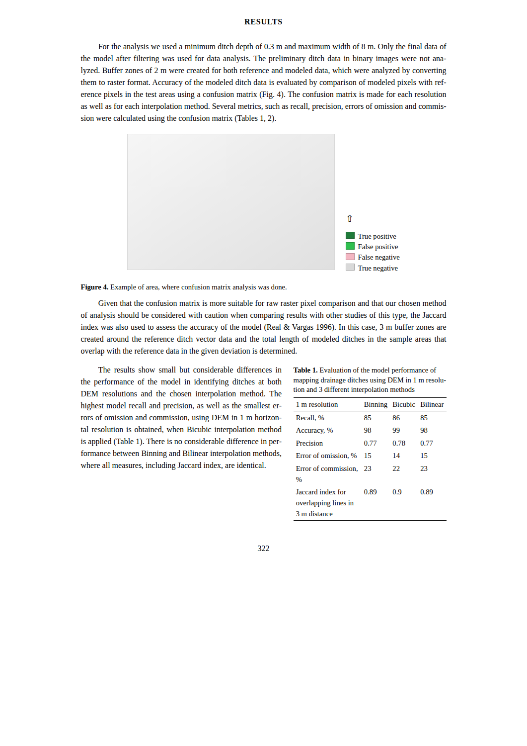RESULTS
For the analysis we used a minimum ditch depth of 0.3 m and maximum width of 8 m. Only the final data of the model after filtering was used for data analysis. The preliminary ditch data in binary images were not analyzed. Buffer zones of 2 m were created for both reference and modeled data, which were analyzed by converting them to raster format. Accuracy of the modeled ditch data is evaluated by comparison of modeled pixels with reference pixels in the test areas using a confusion matrix (Fig. 4). The confusion matrix is made for each resolution as well as for each interpolation method. Several metrics, such as recall, precision, errors of omission and commission were calculated using the confusion matrix (Tables 1, 2).
⇧
True positive
False positive
False negative
True negative
Figure 4. Example of area, where confusion matrix analysis was done.
Given that the confusion matrix is more suitable for raw raster pixel comparison and that our chosen method of analysis should be considered with caution when comparing results with other studies of this type, the Jaccard index was also used to assess the accuracy of the model (Real & Vargas 1996). In this case, 3 m buffer zones are created around the reference ditch vector data and the total length of modeled ditches in the sample areas that overlap with the reference data in the given deviation is determined.
Table 1. Evaluation of the model performance of mapping drainage ditches using DEM in 1 m resolution and 3 different interpolation methods
| 1 m resolution | Binning | Bicubic | Bilinear |
| --- | --- | --- | --- |
| Recall, % | 85 | 86 | 85 |
| Accuracy, % | 98 | 99 | 98 |
| Precision | 0.77 | 0.78 | 0.77 |
| Error of omission, % | 15 | 14 | 15 |
| Error of commission, % | 23 | 22 | 23 |
| Jaccard index for overlapping lines in 3 m distance | 0.89 | 0.9 | 0.89 |
The results show small but considerable differences in the performance of the model in identifying ditches at both DEM resolutions and the chosen interpolation method. The highest model recall and precision, as well as the smallest errors of omission and commission, using DEM in 1 m horizontal resolution is obtained, when Bicubic interpolation method is applied (Table 1). There is no considerable difference in performance between Binning and Bilinear interpolation methods, where all measures, including Jaccard index, are identical.
322